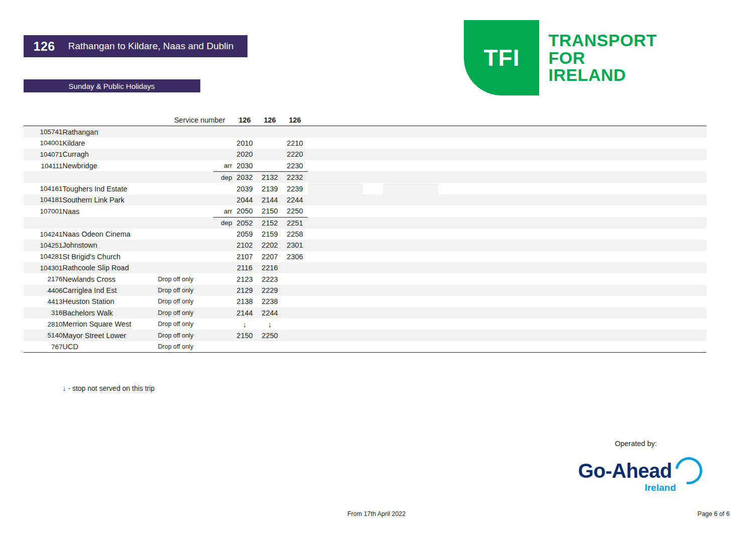126
Rathangan to Kildare, Naas and Dublin
Sunday & Public Holidays
TFI
TRANSPORT
FOR
IRELAND
| | | Service number | 126 | 126 | 126 | |
| 105741 | Rathangan | | | | | | |
| 104001 | Kildare | | | 2010 | | 2210 | |
| 104071 | Curragh | | | 2020 | | 2220 | |
| 104111 | Newbridge | | arr | 2030 | | 2230 | |
| | | | dep | 2032 | 2132 | 2232 | |
| 104161 | Toughers Ind Estate | | | 2039 | 2139 | 2239 | |
| 104181 | Southern Link Park | | | 2044 | 2144 | 2244 | |
| 107001 | Naas | | arr | 2050 | 2150 | 2250 | |
| | | | dep | 2052 | 2152 | 2251 | |
| 104241 | Naas Odeon Cinema | | | 2059 | 2159 | 2258 | |
| 104251 | Johnstown | | | 2102 | 2202 | 2301 | |
| 104281 | St Brigid's Church | | | 2107 | 2207 | 2306 | |
| 104301 | Rathcoole Slip Road | | | 2116 | 2216 | | |
| 2176 | Newlands Cross | Drop off only | | 2123 | 2223 | | |
| 4406 | Carriglea Ind Est | Drop off only | | 2129 | 2229 | | |
| 4413 | Heuston Station | Drop off only | | 2138 | 2238 | | |
| 316 | Bachelors Walk | Drop off only | | 2144 | 2244 | | |
| 2810 | Merrion Square West | Drop off only | | ↓ | ↓ | | |
| 5140 | Mayor Street Lower | Drop off only | | 2150 | 2250 | | |
| 767 | UCD | Drop off only | | | | | |
↓ - stop not served on this trip
Operated by:
Go-Ahead
Ireland
From 17th April 2022
Page 6 of 6